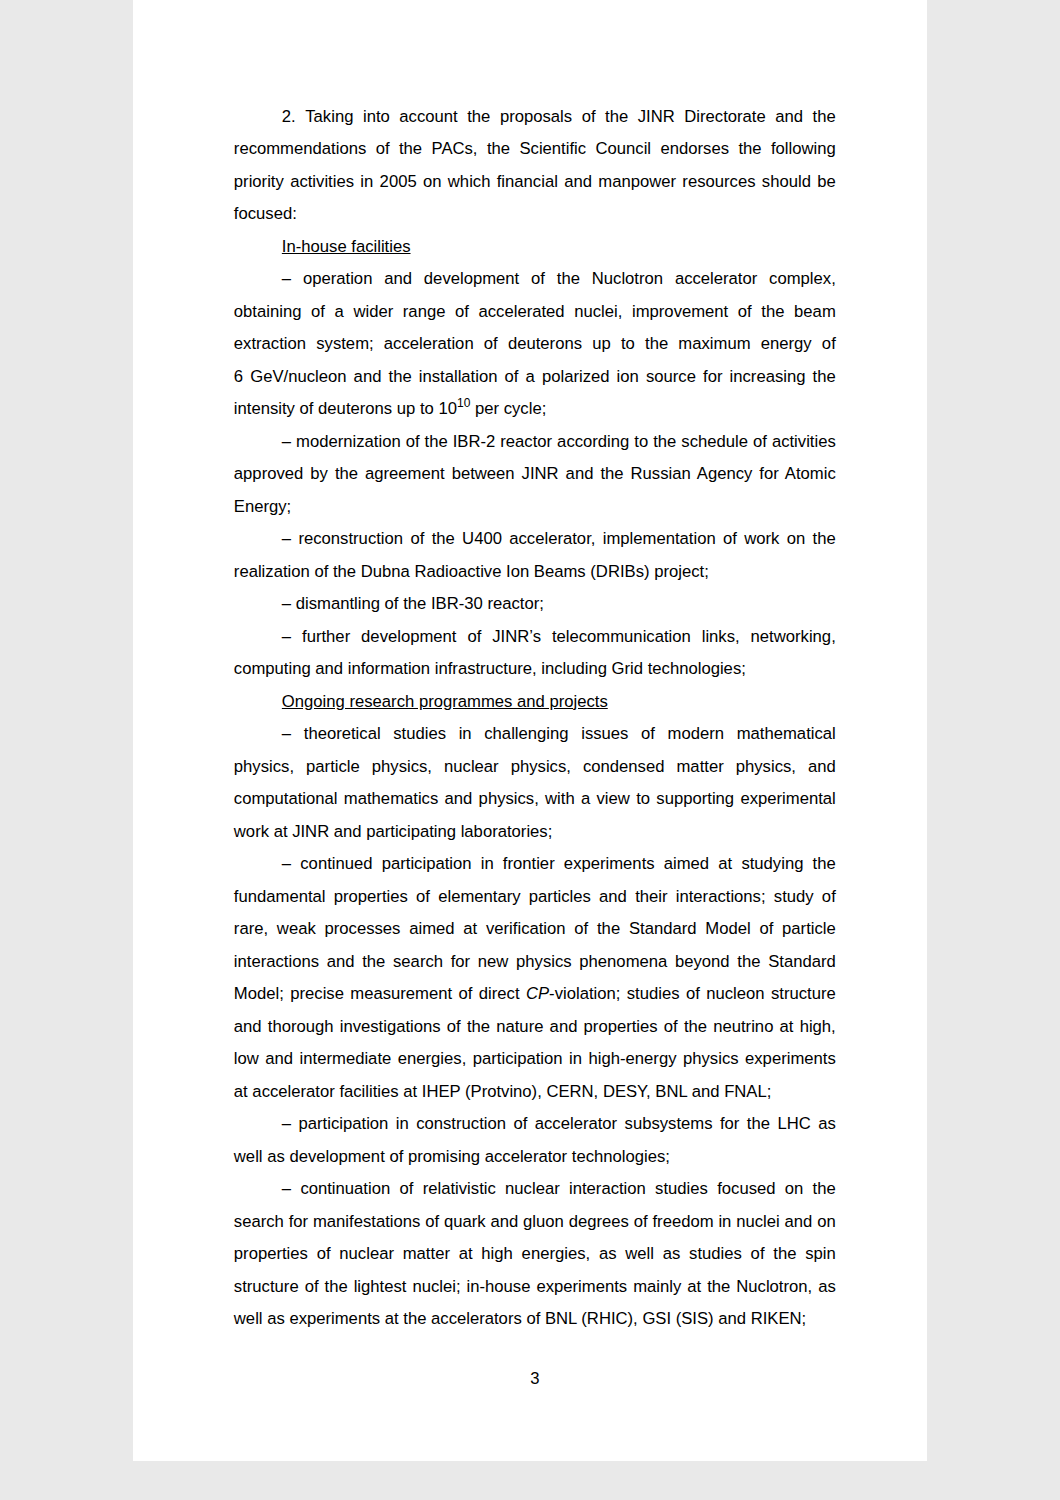2. Taking into account the proposals of the JINR Directorate and the recommendations of the PACs, the Scientific Council endorses the following priority activities in 2005 on which financial and manpower resources should be focused:
In-house facilities
– operation and development of the Nuclotron accelerator complex, obtaining of a wider range of accelerated nuclei, improvement of the beam extraction system; acceleration of deuterons up to the maximum energy of 6 GeV/nucleon and the installation of a polarized ion source for increasing the intensity of deuterons up to 1010 per cycle;
– modernization of the IBR-2 reactor according to the schedule of activities approved by the agreement between JINR and the Russian Agency for Atomic Energy;
– reconstruction of the U400 accelerator, implementation of work on the realization of the Dubna Radioactive Ion Beams (DRIBs) project;
– dismantling of the IBR-30 reactor;
– further development of JINR’s telecommunication links, networking, computing and information infrastructure, including Grid technologies;
Ongoing research programmes and projects
– theoretical studies in challenging issues of modern mathematical physics, particle physics, nuclear physics, condensed matter physics, and computational mathematics and physics, with a view to supporting experimental work at JINR and participating laboratories;
– continued participation in frontier experiments aimed at studying the fundamental properties of elementary particles and their interactions; study of rare, weak processes aimed at verification of the Standard Model of particle interactions and the search for new physics phenomena beyond the Standard Model; precise measurement of direct CP-violation; studies of nucleon structure and thorough investigations of the nature and properties of the neutrino at high, low and intermediate energies, participation in high-energy physics experiments at accelerator facilities at IHEP (Protvino), CERN, DESY, BNL and FNAL;
– participation in construction of accelerator subsystems for the LHC as well as development of promising accelerator technologies;
– continuation of relativistic nuclear interaction studies focused on the search for manifestations of quark and gluon degrees of freedom in nuclei and on properties of nuclear matter at high energies, as well as studies of the spin structure of the lightest nuclei; in-house experiments mainly at the Nuclotron, as well as experiments at the accelerators of BNL (RHIC), GSI (SIS) and RIKEN;
3